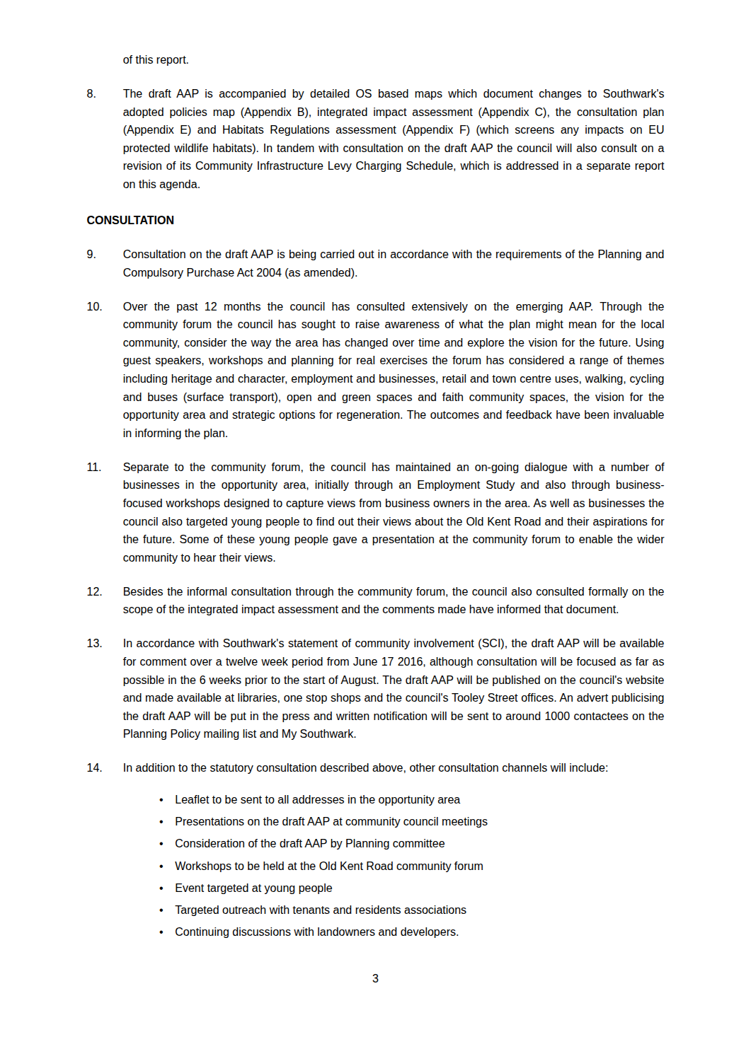of this report.
The draft AAP is accompanied by detailed OS based maps which document changes to Southwark's adopted policies map (Appendix B), integrated impact assessment (Appendix C), the consultation plan (Appendix E) and Habitats Regulations assessment (Appendix F) (which screens any impacts on EU protected wildlife habitats). In tandem with consultation on the draft AAP the council will also consult on a revision of its Community Infrastructure Levy Charging Schedule, which is addressed in a separate report on this agenda.
Consultation
Consultation on the draft AAP is being carried out in accordance with the requirements of the Planning and Compulsory Purchase Act 2004 (as amended).
Over the past 12 months the council has consulted extensively on the emerging AAP. Through the community forum the council has sought to raise awareness of what the plan might mean for the local community, consider the way the area has changed over time and explore the vision for the future. Using guest speakers, workshops and planning for real exercises the forum has considered a range of themes including heritage and character, employment and businesses, retail and town centre uses, walking, cycling and buses (surface transport), open and green spaces and faith community spaces, the vision for the opportunity area and strategic options for regeneration. The outcomes and feedback have been invaluable in informing the plan.
Separate to the community forum, the council has maintained an on-going dialogue with a number of businesses in the opportunity area, initially through an Employment Study and also through business-focused workshops designed to capture views from business owners in the area. As well as businesses the council also targeted young people to find out their views about the Old Kent Road and their aspirations for the future. Some of these young people gave a presentation at the community forum to enable the wider community to hear their views.
Besides the informal consultation through the community forum, the council also consulted formally on the scope of the integrated impact assessment and the comments made have informed that document.
In accordance with Southwark's statement of community involvement (SCI), the draft AAP will be available for comment over a twelve week period from June 17 2016, although consultation will be focused as far as possible in the 6 weeks prior to the start of August. The draft AAP will be published on the council's website and made available at libraries, one stop shops and the council's Tooley Street offices. An advert publicising the draft AAP will be put in the press and written notification will be sent to around 1000 contactees on the Planning Policy mailing list and My Southwark.
In addition to the statutory consultation described above, other consultation channels will include:
Leaflet to be sent to all addresses in the opportunity area
Presentations on the draft AAP at community council meetings
Consideration of the draft AAP by Planning committee
Workshops to be held at the Old Kent Road community forum
Event targeted at young people
Targeted outreach with tenants and residents associations
Continuing discussions with landowners and developers.
3